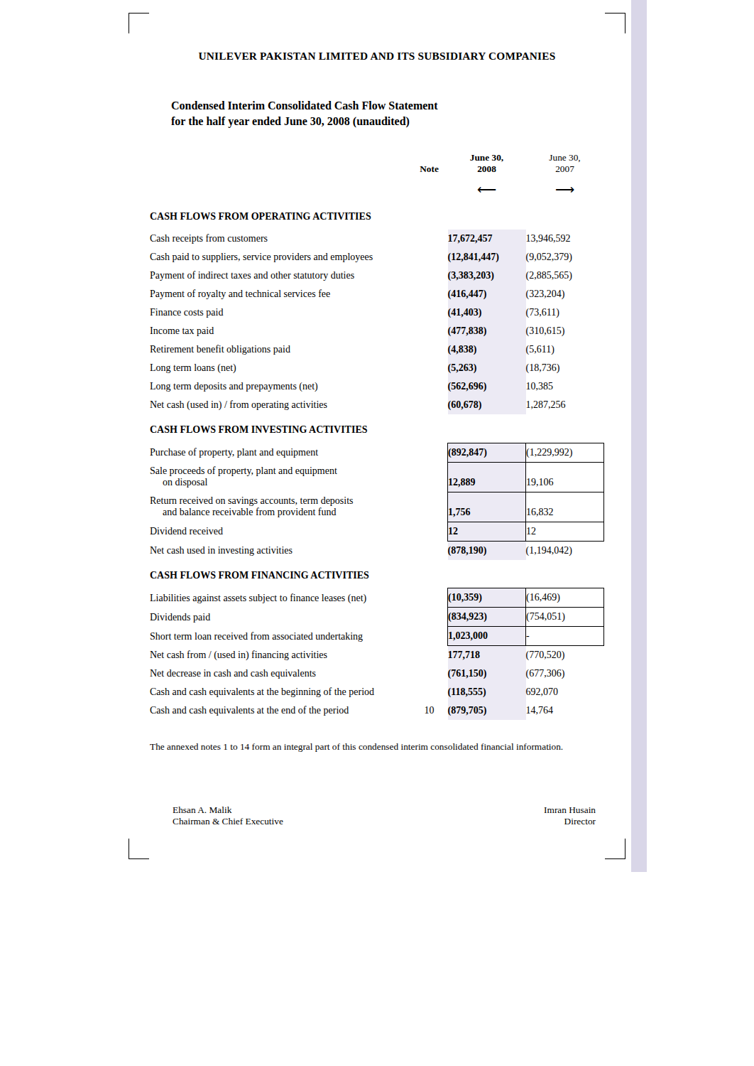UNILEVER PAKISTAN LIMITED AND ITS SUBSIDIARY COMPANIES
Condensed Interim Consolidated Cash Flow Statement
for the half year ended June 30, 2008 (unaudited)
| | Note | June 30, 2008 | June 30, 2007 |
| | | ⟵ | ⟶ |
| CASH FLOWS FROM OPERATING ACTIVITIES | | | |
| Cash receipts from customers | | 17,672,457 | 13,946,592 |
| Cash paid to suppliers, service providers and employees | | (12,841,447) | (9,052,379) |
| Payment of indirect taxes and other statutory duties | | (3,383,203) | (2,885,565) |
| Payment of royalty and technical services fee | | (416,447) | (323,204) |
| Finance costs paid | | (41,403) | (73,611) |
| Income tax paid | | (477,838) | (310,615) |
| Retirement benefit obligations paid | | (4,838) | (5,611) |
| Long term loans (net) | | (5,263) | (18,736) |
| Long term deposits and prepayments (net) | | (562,696) | 10,385 |
| Net cash (used in) / from operating activities | | (60,678) | 1,287,256 |
| CASH FLOWS FROM INVESTING ACTIVITIES | | | |
| Purchase of property, plant and equipment | | (892,847) | (1,229,992) |
| Sale proceeds of property, plant and equipment on disposal | | 12,889 | 19,106 |
| Return received on savings accounts, term deposits and balance receivable from provident fund | | 1,756 | 16,832 |
| Dividend received | | 12 | 12 |
| Net cash used in investing activities | | (878,190) | (1,194,042) |
| CASH FLOWS FROM FINANCING ACTIVITIES | | | |
| Liabilities against assets subject to finance leases (net) | | (10,359) | (16,469) |
| Dividends paid | | (834,923) | (754,051) |
| Short term loan received from associated undertaking | | 1,023,000 | - |
| Net cash from / (used in) financing activities | | 177,718 | (770,520) |
| Net decrease in cash and cash equivalents | | (761,150) | (677,306) |
| Cash and cash equivalents at the beginning of the period | | (118,555) | 692,070 |
| Cash and cash equivalents at the end of the period | 10 | (879,705) | 14,764 |
The annexed notes 1 to 14 form an integral part of this condensed interim consolidated financial information.
| Ehsan A. Malik Chairman & Chief Executive | Imran Husain Director |